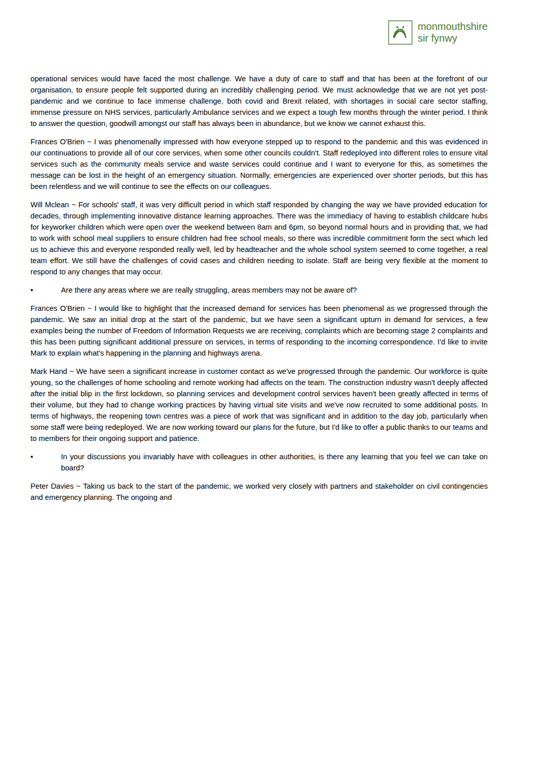monmouthshire sir fynwy
operational services would have faced the most challenge. We have a duty of care to staff and that has been at the forefront of our organisation, to ensure people felt supported during an incredibly challenging period. We must acknowledge that we are not yet post-pandemic and we continue to face immense challenge, both covid and Brexit related, with shortages in social care sector staffing, immense pressure on NHS services, particularly Ambulance services and we expect a tough few months through the winter period. I think to answer the question, goodwill amongst our staff has always been in abundance, but we know we cannot exhaust this.
Frances O'Brien ~ I was phenomenally impressed with how everyone stepped up to respond to the pandemic and this was evidenced in our continuations to provide all of our core services, when some other councils couldn't. Staff redeployed into different roles to ensure vital services such as the community meals service and waste services could continue and I want to everyone for this, as sometimes the message can be lost in the height of an emergency situation. Normally, emergencies are experienced over shorter periods, but this has been relentless and we will continue to see the effects on our colleagues.
Will Mclean ~ For schools' staff, it was very difficult period in which staff responded by changing the way we have provided education for decades, through implementing innovative distance learning approaches. There was the immediacy of having to establish childcare hubs for keyworker children which were open over the weekend between 8am and 6pm, so beyond normal hours and in providing that, we had to work with school meal suppliers to ensure children had free school meals, so there was incredible commitment form the sect which led us to achieve this and everyone responded really well, led by headteacher and the whole school system seemed to come together, a real team effort. We still have the challenges of covid cases and children needing to isolate. Staff are being very flexible at the moment to respond to any changes that may occur.
•
Are there any areas where we are really struggling, areas members may not be aware of?
Frances O'Brien ~ I would like to highlight that the increased demand for services has been phenomenal as we progressed through the pandemic. We saw an initial drop at the start of the pandemic, but we have seen a significant upturn in demand for services, a few examples being the number of Freedom of Information Requests we are receiving, complaints which are becoming stage 2 complaints and this has been putting significant additional pressure on services, in terms of responding to the incoming correspondence. I'd like to invite Mark to explain what's happening in the planning and highways arena.
Mark Hand ~ We have seen a significant increase in customer contact as we've progressed through the pandemic. Our workforce is quite young, so the challenges of home schooling and remote working had affects on the team. The construction industry wasn't deeply affected after the initial blip in the first lockdown, so planning services and development control services haven't been greatly affected in terms of their volume, but they had to change working practices by having virtual site visits and we've now recruited to some additional posts. In terms of highways, the reopening town centres was a piece of work that was significant and in addition to the day job, particularly when some staff were being redeployed. We are now working toward our plans for the future, but I'd like to offer a public thanks to our teams and to members for their ongoing support and patience.
•
In your discussions you invariably have with colleagues in other authorities, is there any learning that you feel we can take on board?
Peter Davies ~ Taking us back to the start of the pandemic, we worked very closely with partners and stakeholder on civil contingencies and emergency planning. The ongoing and